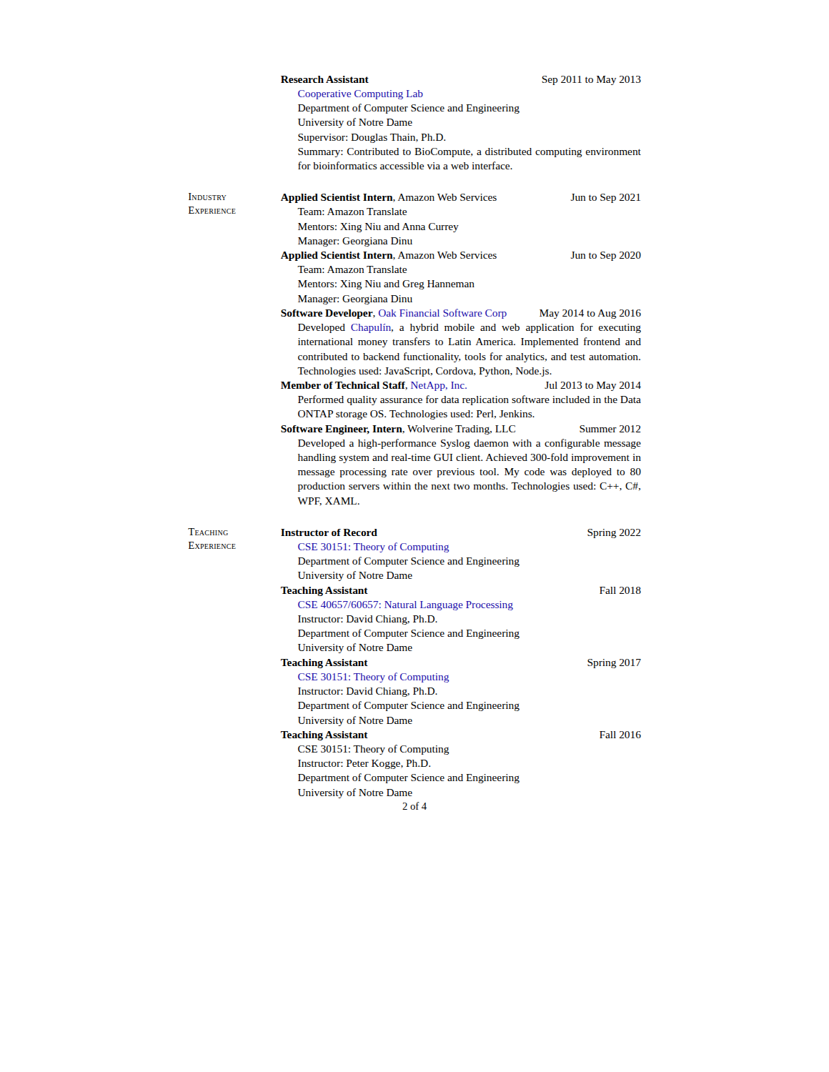| | Research Assistant Sep 2011 to May 2013 Cooperative Computing Lab Department of Computer Science and Engineering University of Notre Dame Supervisor: Douglas Thain, Ph.D. Summary: Contributed to BioCompute, a distributed computing environment for bioinformatics accessible via a web interface. |
| Industry Experience | Applied Scientist Intern , Amazon Web Services Jun to Sep 2021 Team: Amazon Translate Mentors: Xing Niu and Anna Currey Manager: Georgiana Dinu Applied Scientist Intern , Amazon Web Services Jun to Sep 2020 Team: Amazon Translate Mentors: Xing Niu and Greg Hanneman Manager: Georgiana Dinu Software Developer , Oak Financial Software Corp May 2014 to Aug 2016 Developed Chapulín , a hybrid mobile and web application for executing international money transfers to Latin America. Implemented frontend and contributed to backend functionality, tools for analytics, and test automation. Technologies used: JavaScript, Cordova, Python, Node.js. Member of Technical Staff , NetApp, Inc. Jul 2013 to May 2014 Performed quality assurance for data replication software included in the Data ONTAP storage OS. Technologies used: Perl, Jenkins. Software Engineer, Intern , Wolverine Trading, LLC Summer 2012 Developed a high-performance Syslog daemon with a configurable message handling system and real-time GUI client. Achieved 300-fold improvement in message processing rate over previous tool. My code was deployed to 80 production servers within the next two months. Technologies used: C++, C#, WPF, XAML. |
| Teaching Experience | Instructor of Record Spring 2022 CSE 30151: Theory of Computing Department of Computer Science and Engineering University of Notre Dame Teaching Assistant Fall 2018 CSE 40657/60657: Natural Language Processing Instructor: David Chiang, Ph.D. Department of Computer Science and Engineering University of Notre Dame Teaching Assistant Spring 2017 CSE 30151: Theory of Computing Instructor: David Chiang, Ph.D. Department of Computer Science and Engineering University of Notre Dame Teaching Assistant Fall 2016 CSE 30151: Theory of Computing Instructor: Peter Kogge, Ph.D. Department of Computer Science and Engineering University of Notre Dame |
2 of 4